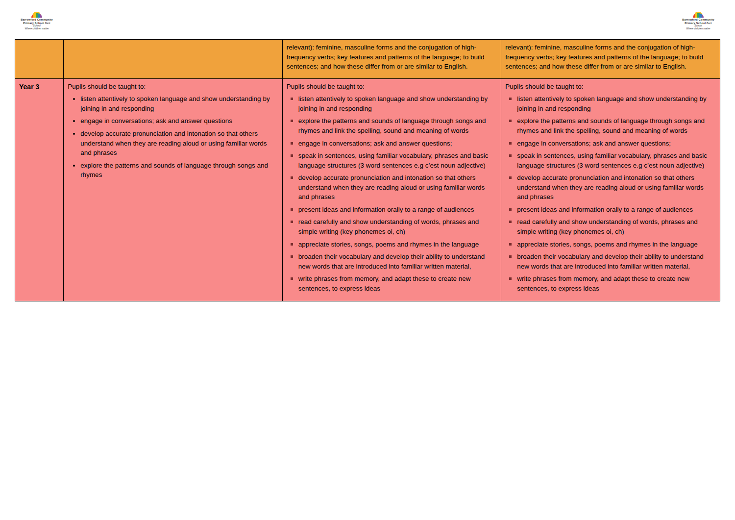Barrowford Community Primary School Back School
Where children matter
Barrowford Community Primary School Back School
Where children matter
| | | relevant): feminine, masculine forms and the conjugation of high-frequency verbs; key features and patterns of the language; to build sentences; and how these differ from or are similar to English. | relevant): feminine, masculine forms and the conjugation of high-frequency verbs; key features and patterns of the language; to build sentences; and how these differ from or are similar to English. |
| Year 3 | Pupils should be taught to: listen attentively to spoken language and show understanding by joining in and responding engage in conversations; ask and answer questions develop accurate pronunciation and intonation so that others understand when they are reading aloud or using familiar words and phrases explore the patterns and sounds of language through songs and rhymes | Pupils should be taught to: listen attentively to spoken language and show understanding by joining in and responding explore the patterns and sounds of language through songs and rhymes and link the spelling, sound and meaning of words engage in conversations; ask and answer questions; speak in sentences, using familiar vocabulary, phrases and basic language structures (3 word sentences e.g c’est noun adjective) develop accurate pronunciation and intonation so that others understand when they are reading aloud or using familiar words and phrases present ideas and information orally to a range of audiences read carefully and show understanding of words, phrases and simple writing (key phonemes oi, ch) appreciate stories, songs, poems and rhymes in the language broaden their vocabulary and develop their ability to understand new words that are introduced into familiar written material, write phrases from memory, and adapt these to create new sentences, to express ideas | Pupils should be taught to: listen attentively to spoken language and show understanding by joining in and responding explore the patterns and sounds of language through songs and rhymes and link the spelling, sound and meaning of words engage in conversations; ask and answer questions; speak in sentences, using familiar vocabulary, phrases and basic language structures (3 word sentences e.g c’est noun adjective) develop accurate pronunciation and intonation so that others understand when they are reading aloud or using familiar words and phrases present ideas and information orally to a range of audiences read carefully and show understanding of words, phrases and simple writing (key phonemes oi, ch) appreciate stories, songs, poems and rhymes in the language broaden their vocabulary and develop their ability to understand new words that are introduced into familiar written material, write phrases from memory, and adapt these to create new sentences, to express ideas |